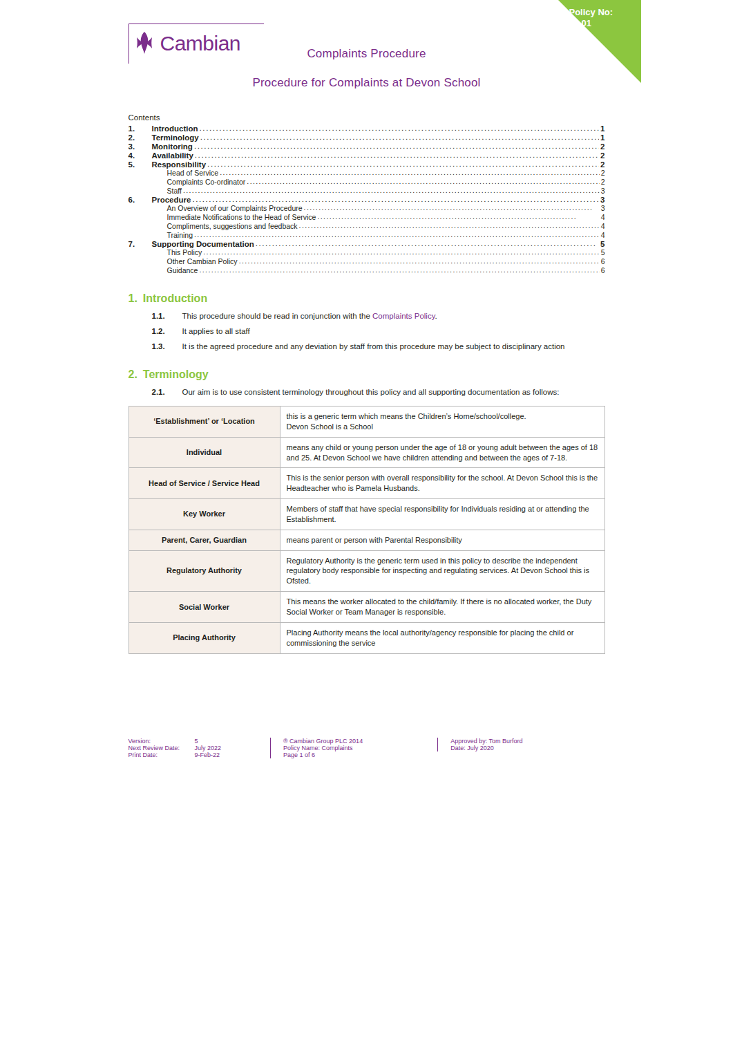Policy No:
22.01
Cambian
Complaints Procedure
Procedure for Complaints at Devon School
Contents
Introduction........................................................................................................................................... 1
Terminology........................................................................................................................................... 1
Monitoring............................................................................................................................................ 2
Availability............................................................................................................................................ 2
Responsibility....................................................................................................................................... 2
Head of Service................................................................................................................................................. 2
Complaints Co-ordinator................................................................................................................................. 2
Staff................................................................................................................................................................. 3
Procedure.............................................................................................................................................. 3
An Overview of our Complaints Procedure................................................................................................. 3
Immediate Notifications to the Head of Service....................................................................................... 4
Compliments, suggestions and feedback..................................................................................................... 4
Training.......................................................................................................................................................... 4
Supporting Documentation....................................................................................................... 5
This Policy..................................................................................................................................................... 5
Other Cambian Policy..................................................................................................................................... 6
Guidance....................................................................................................................................................... 6
1. Introduction
1.1.
This procedure should be read in conjunction with the Complaints Policy.
1.2.
It applies to all staff
1.3.
It is the agreed procedure and any deviation by staff from this procedure may be subject to disciplinary action
2. Terminology
2.1.
Our aim is to use consistent terminology throughout this policy and all supporting documentation as follows:
| ‘Establishment’ or ‘Location | this is a generic term which means the Children’s Home/school/college. Devon School is a School |
| Individual | means any child or young person under the age of 18 or young adult between the ages of 18 and 25. At Devon School we have children attending and between the ages of 7-18. |
| Head of Service / Service Head | This is the senior person with overall responsibility for the school. At Devon School this is the Headteacher who is Pamela Husbands. |
| Key Worker | Members of staff that have special responsibility for Individuals residing at or attending the Establishment. |
| Parent, Carer, Guardian | means parent or person with Parental Responsibility |
| Regulatory Authority | Regulatory Authority is the generic term used in this policy to describe the independent regulatory body responsible for inspecting and regulating services. At Devon School this is Ofsted. |
| Social Worker | This means the worker allocated to the child/family. If there is no allocated worker, the Duty Social Worker or Team Manager is responsible. |
| Placing Authority | Placing Authority means the local authority/agency responsible for placing the child or commissioning the service |
Version:
5
Next Review Date:
July 2022
Print Date:
9-Feb-22
® Cambian Group PLC 2014
Policy Name: Complaints
Page 1 of 6
Approved by: Tom Burford
Date: July 2020